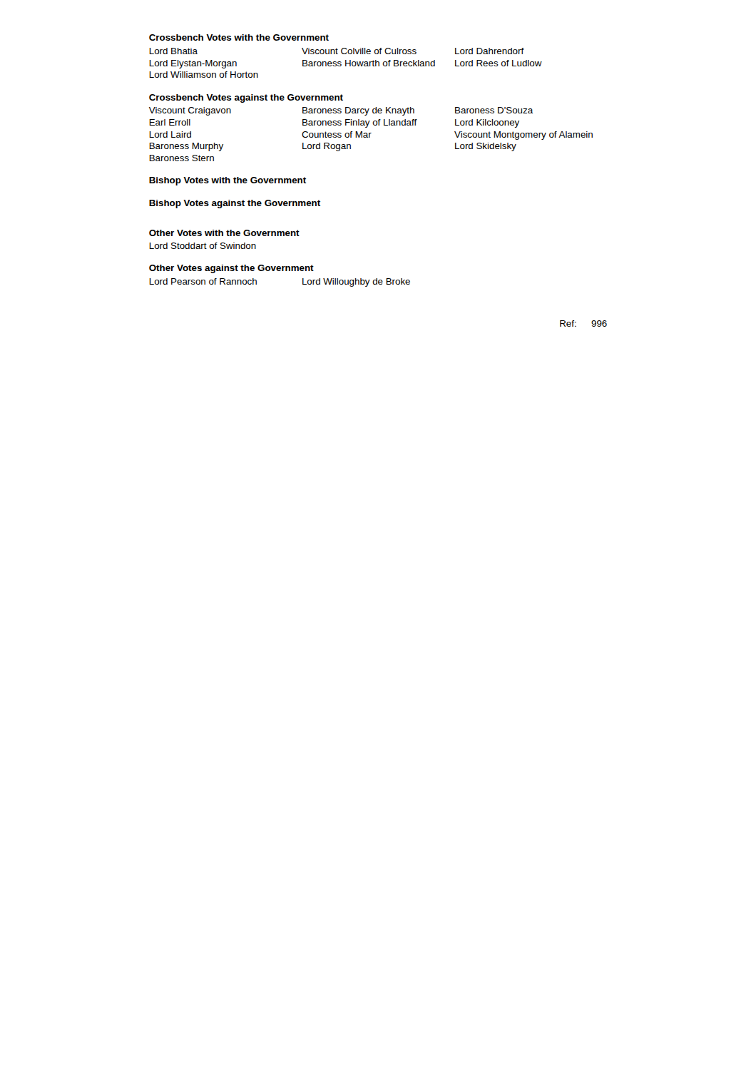Crossbench Votes with the Government
| Lord Bhatia | Viscount Colville of Culross | Lord Dahrendorf |
| Lord Elystan-Morgan | Baroness Howarth of Breckland | Lord Rees of Ludlow |
| Lord Williamson of Horton | | |
Crossbench Votes against the Government
| Viscount Craigavon | Baroness Darcy de Knayth | Baroness D'Souza |
| Earl Erroll | Baroness Finlay of Llandaff | Lord Kilclooney |
| Lord Laird | Countess of Mar | Viscount Montgomery of Alamein |
| Baroness Murphy | Lord Rogan | Lord Skidelsky |
| Baroness Stern | | |
Bishop Votes with the Government
Bishop Votes against the Government
Other Votes with the Government
| Lord Stoddart of Swindon | | |
Other Votes against the Government
| Lord Pearson of Rannoch | Lord Willoughby de Broke | |
Ref:996